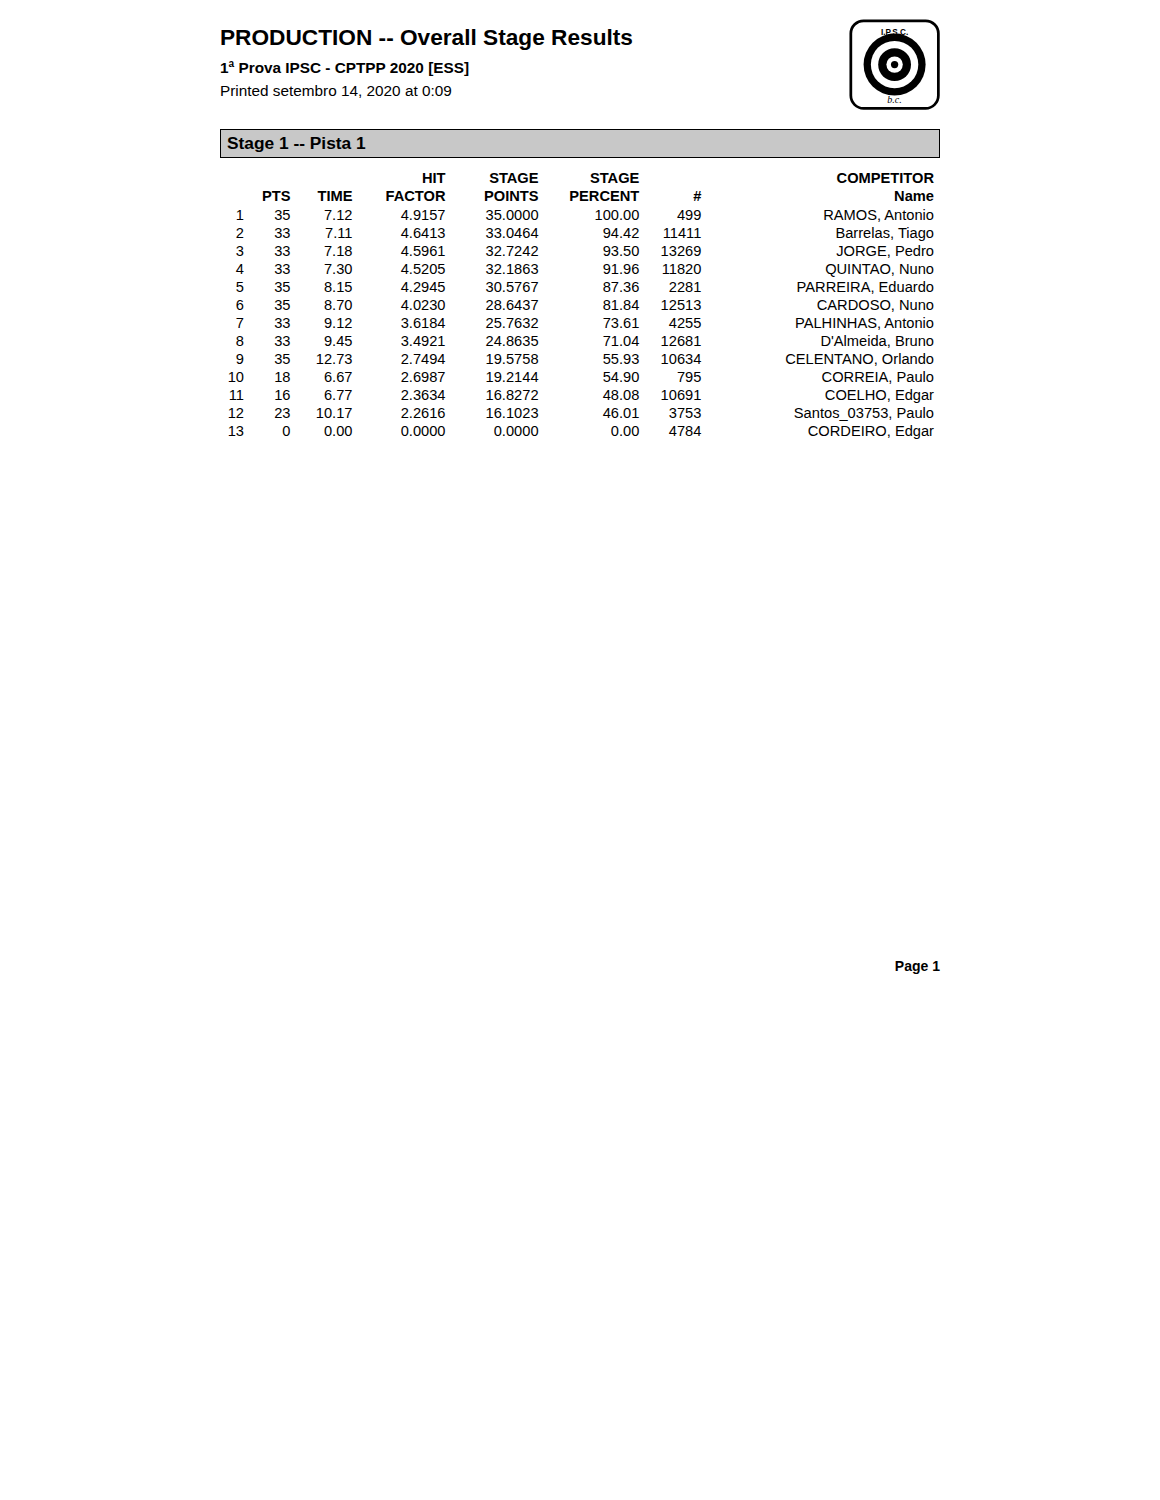I.P.S.C. b.c.
PRODUCTION -- Overall Stage Results
1ª Prova IPSC - CPTPP 2020 [ESS]
Printed setembro 14, 2020 at 0:09
Stage 1 -- Pista 1
| | | | HIT | STAGE | STAGE | COMPETITOR |
| --- | --- | --- | --- | --- | --- | --- |
| | PTS | TIME | FACTOR | POINTS | PERCENT | # | Name |
| 1 | 35 | 7.12 | 4.9157 | 35.0000 | 100.00 | 499 | RAMOS, Antonio |
| 2 | 33 | 7.11 | 4.6413 | 33.0464 | 94.42 | 11411 | Barrelas, Tiago |
| 3 | 33 | 7.18 | 4.5961 | 32.7242 | 93.50 | 13269 | JORGE, Pedro |
| 4 | 33 | 7.30 | 4.5205 | 32.1863 | 91.96 | 11820 | QUINTAO, Nuno |
| 5 | 35 | 8.15 | 4.2945 | 30.5767 | 87.36 | 2281 | PARREIRA, Eduardo |
| 6 | 35 | 8.70 | 4.0230 | 28.6437 | 81.84 | 12513 | CARDOSO, Nuno |
| 7 | 33 | 9.12 | 3.6184 | 25.7632 | 73.61 | 4255 | PALHINHAS, Antonio |
| 8 | 33 | 9.45 | 3.4921 | 24.8635 | 71.04 | 12681 | D'Almeida, Bruno |
| 9 | 35 | 12.73 | 2.7494 | 19.5758 | 55.93 | 10634 | CELENTANO, Orlando |
| 10 | 18 | 6.67 | 2.6987 | 19.2144 | 54.90 | 795 | CORREIA, Paulo |
| 11 | 16 | 6.77 | 2.3634 | 16.8272 | 48.08 | 10691 | COELHO, Edgar |
| 12 | 23 | 10.17 | 2.2616 | 16.1023 | 46.01 | 3753 | Santos_03753, Paulo |
| 13 | 0 | 0.00 | 0.0000 | 0.0000 | 0.00 | 4784 | CORDEIRO, Edgar |
Page 1